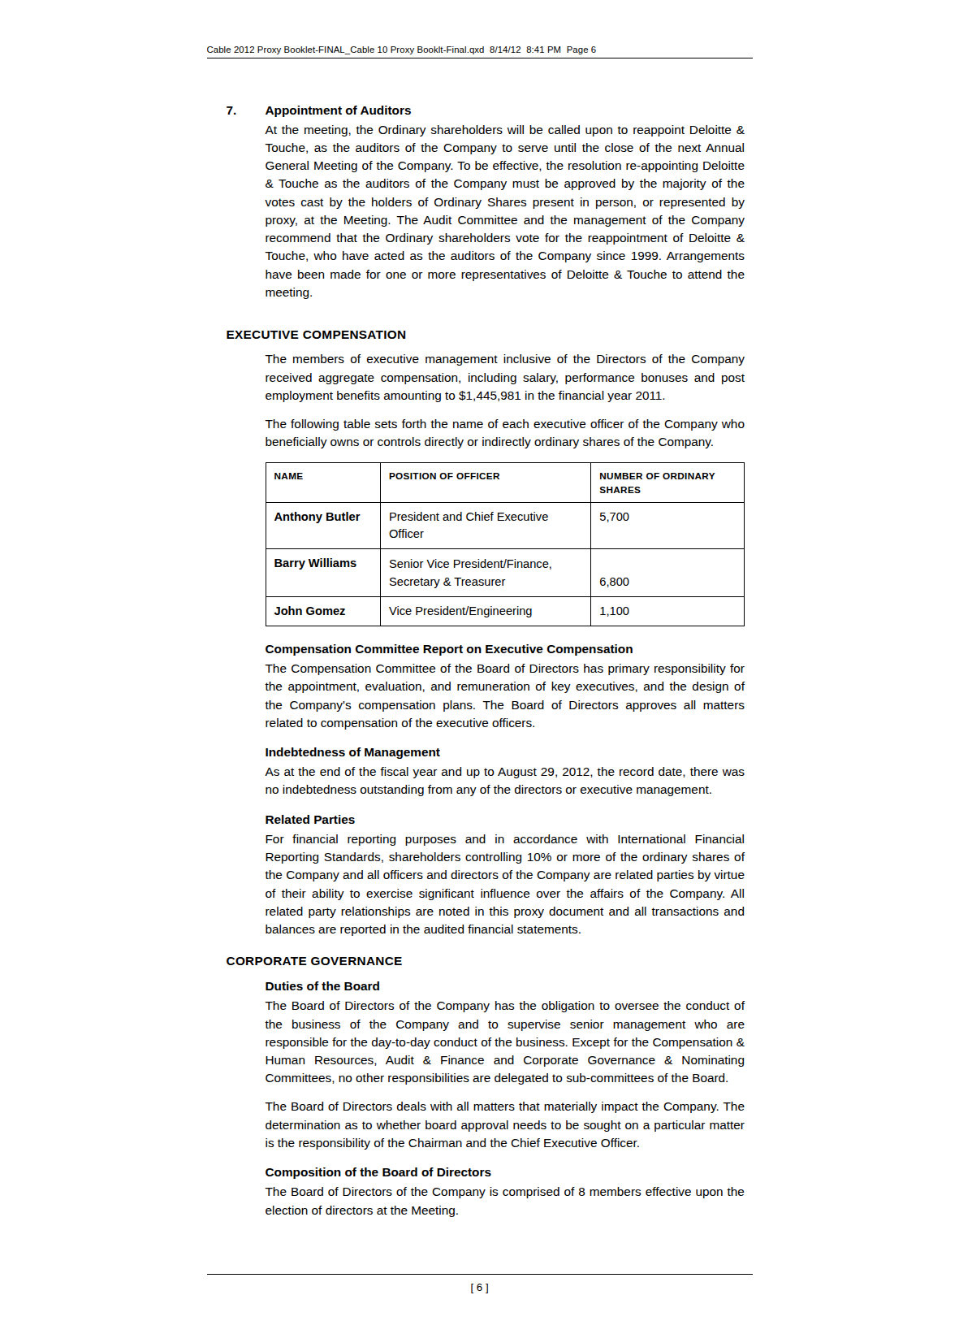Cable 2012 Proxy Booklet-FINAL_Cable 10 Proxy Booklt-Final.qxd 8/14/12 8:41 PM Page 6
7.
Appointment of Auditors
At the meeting, the Ordinary shareholders will be called upon to reappoint Deloitte & Touche, as the auditors of the Company to serve until the close of the next Annual General Meeting of the Company. To be effective, the resolution re-appointing Deloitte & Touche as the auditors of the Company must be approved by the majority of the votes cast by the holders of Ordinary Shares present in person, or represented by proxy, at the Meeting. The Audit Committee and the management of the Company recommend that the Ordinary shareholders vote for the reappointment of Deloitte & Touche, who have acted as the auditors of the Company since 1999. Arrangements have been made for one or more representatives of Deloitte & Touche to attend the meeting.
EXECUTIVE COMPENSATION
The members of executive management inclusive of the Directors of the Company received aggregate compensation, including salary, performance bonuses and post employment benefits amounting to $1,445,981 in the financial year 2011.
The following table sets forth the name of each executive officer of the Company who beneficially owns or controls directly or indirectly ordinary shares of the Company.
| NAME | POSITION OF OFFICER | NUMBER OF ORDINARY SHARES |
| --- | --- | --- |
| Anthony Butler | President and Chief Executive Officer | 5,700 |
| Barry Williams | Senior Vice President/Finance, Secretary & Treasurer | 6,800 |
| John Gomez | Vice President/Engineering | 1,100 |
Compensation Committee Report on Executive Compensation
The Compensation Committee of the Board of Directors has primary responsibility for the appointment, evaluation, and remuneration of key executives, and the design of the Company's compensation plans. The Board of Directors approves all matters related to compensation of the executive officers.
Indebtedness of Management
As at the end of the fiscal year and up to August 29, 2012, the record date, there was no indebtedness outstanding from any of the directors or executive management.
Related Parties
For financial reporting purposes and in accordance with International Financial Reporting Standards, shareholders controlling 10% or more of the ordinary shares of the Company and all officers and directors of the Company are related parties by virtue of their ability to exercise significant influence over the affairs of the Company. All related party relationships are noted in this proxy document and all transactions and balances are reported in the audited financial statements.
CORPORATE GOVERNANCE
Duties of the Board
The Board of Directors of the Company has the obligation to oversee the conduct of the business of the Company and to supervise senior management who are responsible for the day-to-day conduct of the business. Except for the Compensation & Human Resources, Audit & Finance and Corporate Governance & Nominating Committees, no other responsibilities are delegated to sub-committees of the Board.
The Board of Directors deals with all matters that materially impact the Company. The determination as to whether board approval needs to be sought on a particular matter is the responsibility of the Chairman and the Chief Executive Officer.
Composition of the Board of Directors
The Board of Directors of the Company is comprised of 8 members effective upon the election of directors at the Meeting.
[ 6 ]